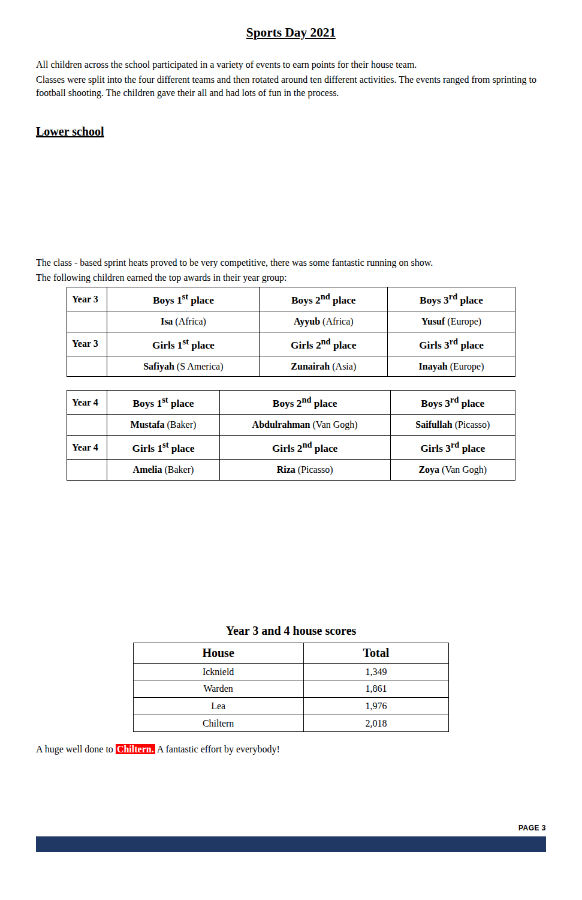Sports Day 2021
All children across the school participated in a variety of events to earn points for their house team.
Classes were split into the four different teams and then rotated around ten different activities. The events ranged from sprinting to football shooting. The children gave their all and had lots of fun in the process.
Lower school
The class - based sprint heats proved to be very competitive, there was some fantastic running on show.
The following children earned the top awards in their year group:
| Year 3 | Boys 1 st place | Boys 2 nd place | Boys 3 rd place |
| | Isa (Africa) | Ayyub (Africa) | Yusuf (Europe) |
| Year 3 | Girls 1 st place | Girls 2 nd place | Girls 3 rd place |
| | Safiyah (S America) | Zunairah (Asia) | Inayah (Europe) |
| Year 4 | Boys 1 st place | Boys 2 nd place | Boys 3 rd place |
| | Mustafa (Baker) | Abdulrahman (Van Gogh) | Saifullah (Picasso) |
| Year 4 | Girls 1 st place | Girls 2 nd place | Girls 3 rd place |
| | Amelia (Baker) | Riza (Picasso) | Zoya (Van Gogh) |
Year 3 and 4 house scores
| House | Total |
| --- | --- |
| Icknield | 1,349 |
| Warden | 1,861 |
| Lea | 1,976 |
| Chiltern | 2,018 |
A huge well done to Chiltern. A fantastic effort by everybody!
PAGE 3